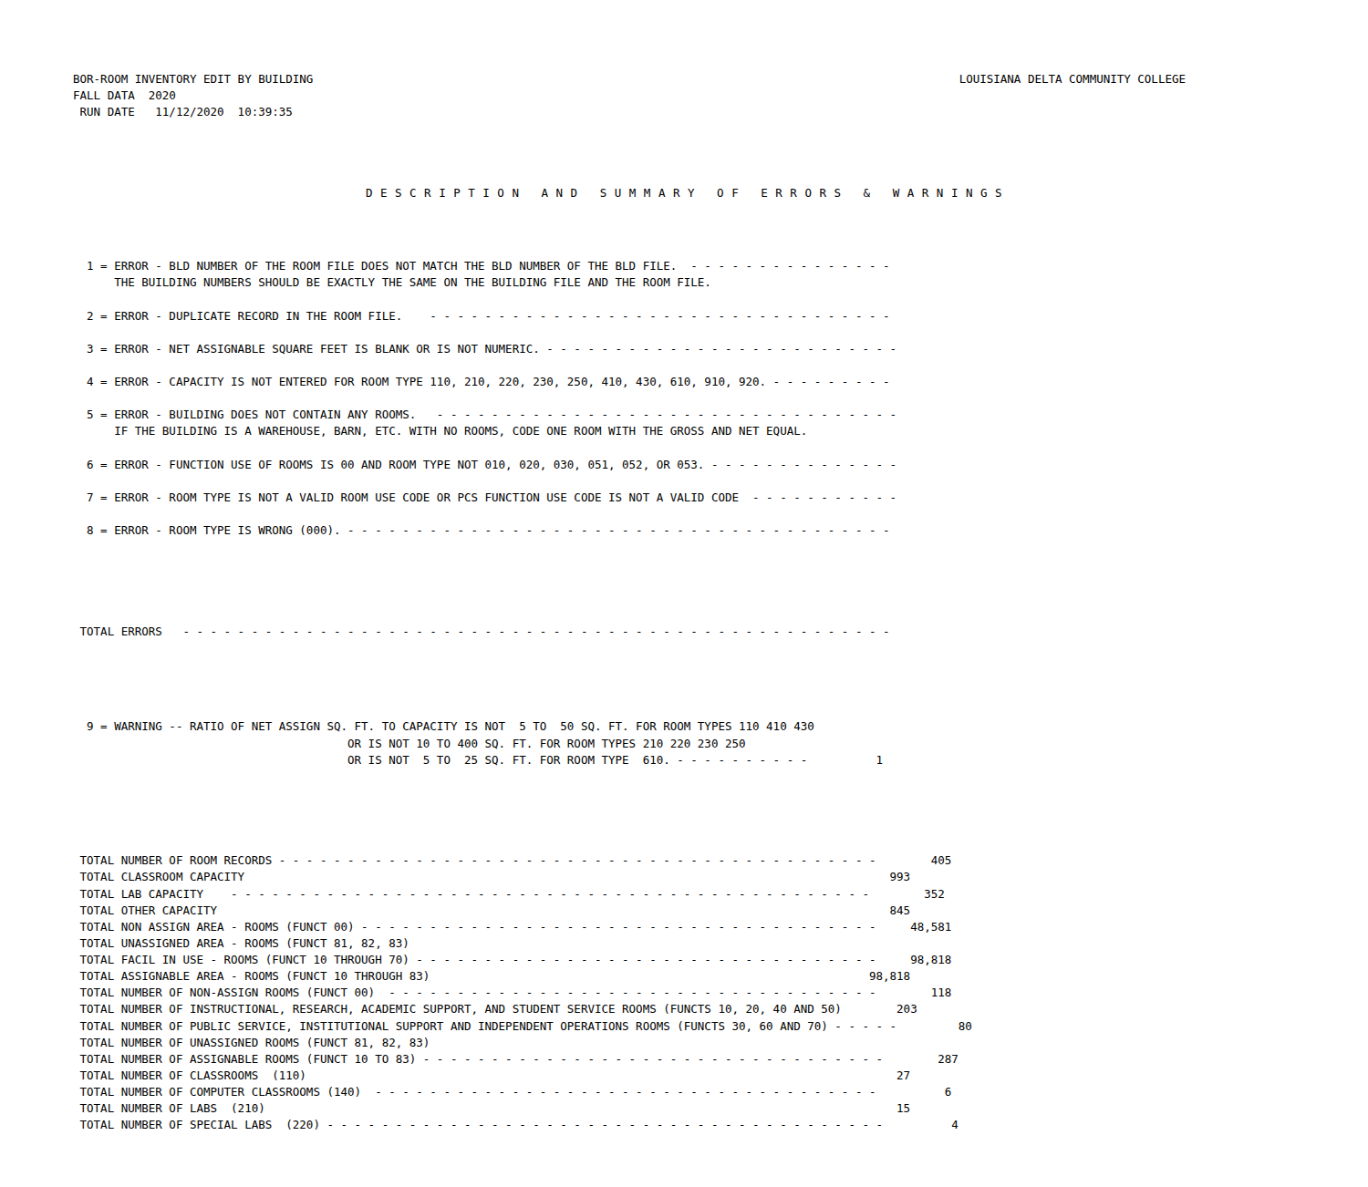BOR-ROOM INVENTORY EDIT BY BUILDING FALL DATA 2020 RUN DATE 11/12/2020 10:39:35
LOUISIANA DELTA COMMUNITY COLLEGE
D E S C R I P T I O N A N D S U M M A R Y O F E R R O R S & W A R N I N G S
1 = ERROR - BLD NUMBER OF THE ROOM FILE DOES NOT MATCH THE BLD NUMBER OF THE BLD FILE. - - - - - - - - - - - - - - - THE BUILDING NUMBERS SHOULD BE EXACTLY THE SAME ON THE BUILDING FILE AND THE ROOM FILE. 2 = ERROR - DUPLICATE RECORD IN THE ROOM FILE. - - - - - - - - - - - - - - - - - - - - - - - - - - - - - - - - - - 3 = ERROR - NET ASSIGNABLE SQUARE FEET IS BLANK OR IS NOT NUMERIC. - - - - - - - - - - - - - - - - - - - - - - - - - - 4 = ERROR - CAPACITY IS NOT ENTERED FOR ROOM TYPE 110, 210, 220, 230, 250, 410, 430, 610, 910, 920. - - - - - - - - - 5 = ERROR - BUILDING DOES NOT CONTAIN ANY ROOMS. - - - - - - - - - - - - - - - - - - - - - - - - - - - - - - - - - - IF THE BUILDING IS A WAREHOUSE, BARN, ETC. WITH NO ROOMS, CODE ONE ROOM WITH THE GROSS AND NET EQUAL. 6 = ERROR - FUNCTION USE OF ROOMS IS 00 AND ROOM TYPE NOT 010, 020, 030, 051, 052, OR 053. - - - - - - - - - - - - - - 7 = ERROR - ROOM TYPE IS NOT A VALID ROOM USE CODE OR PCS FUNCTION USE CODE IS NOT A VALID CODE - - - - - - - - - - - 8 = ERROR - ROOM TYPE IS WRONG (000). - - - - - - - - - - - - - - - - - - - - - - - - - - - - - - - - - - - - - - - -
TOTAL ERRORS - - - - - - - - - - - - - - - - - - - - - - - - - - - - - - - - - - - - - - - - - - - - - - - - - - - -
9 = WARNING -- RATIO OF NET ASSIGN SQ. FT. TO CAPACITY IS NOT 5 TO 50 SQ. FT. FOR ROOM TYPES 110 410 430 OR IS NOT 10 TO 400 SQ. FT. FOR ROOM TYPES 210 220 230 250 OR IS NOT 5 TO 25 SQ. FT. FOR ROOM TYPE 610. - - - - - - - - - - 1
TOTAL NUMBER OF ROOM RECORDS - - - - - - - - - - - - - - - - - - - - - - - - - - - - - - - - - - - - - - - - - - - - 405 TOTAL CLASSROOM CAPACITY 993 TOTAL LAB CAPACITY - - - - - - - - - - - - - - - - - - - - - - - - - - - - - - - - - - - - - - - - - - - - - - - 352 TOTAL OTHER CAPACITY 845 TOTAL NON ASSIGN AREA - ROOMS (FUNCT 00) - - - - - - - - - - - - - - - - - - - - - - - - - - - - - - - - - - - - - - 48,581 TOTAL UNASSIGNED AREA - ROOMS (FUNCT 81, 82, 83) TOTAL FACIL IN USE - ROOMS (FUNCT 10 THROUGH 70) - - - - - - - - - - - - - - - - - - - - - - - - - - - - - - - - - - 98,818 TOTAL ASSIGNABLE AREA - ROOMS (FUNCT 10 THROUGH 83) 98,818 TOTAL NUMBER OF NON-ASSIGN ROOMS (FUNCT 00) - - - - - - - - - - - - - - - - - - - - - - - - - - - - - - - - - - - - 118 TOTAL NUMBER OF INSTRUCTIONAL, RESEARCH, ACADEMIC SUPPORT, AND STUDENT SERVICE ROOMS (FUNCTS 10, 20, 40 AND 50) 203 TOTAL NUMBER OF PUBLIC SERVICE, INSTITUTIONAL SUPPORT AND INDEPENDENT OPERATIONS ROOMS (FUNCTS 30, 60 AND 70) - - - - - 80 TOTAL NUMBER OF UNASSIGNED ROOMS (FUNCT 81, 82, 83) TOTAL NUMBER OF ASSIGNABLE ROOMS (FUNCT 10 TO 83) - - - - - - - - - - - - - - - - - - - - - - - - - - - - - - - - - - 287 TOTAL NUMBER OF CLASSROOMS (110) 27 TOTAL NUMBER OF COMPUTER CLASSROOMS (140) - - - - - - - - - - - - - - - - - - - - - - - - - - - - - - - - - - - - - 6 TOTAL NUMBER OF LABS (210) 15 TOTAL NUMBER OF SPECIAL LABS (220) - - - - - - - - - - - - - - - - - - - - - - - - - - - - - - - - - - - - - - - - - 4